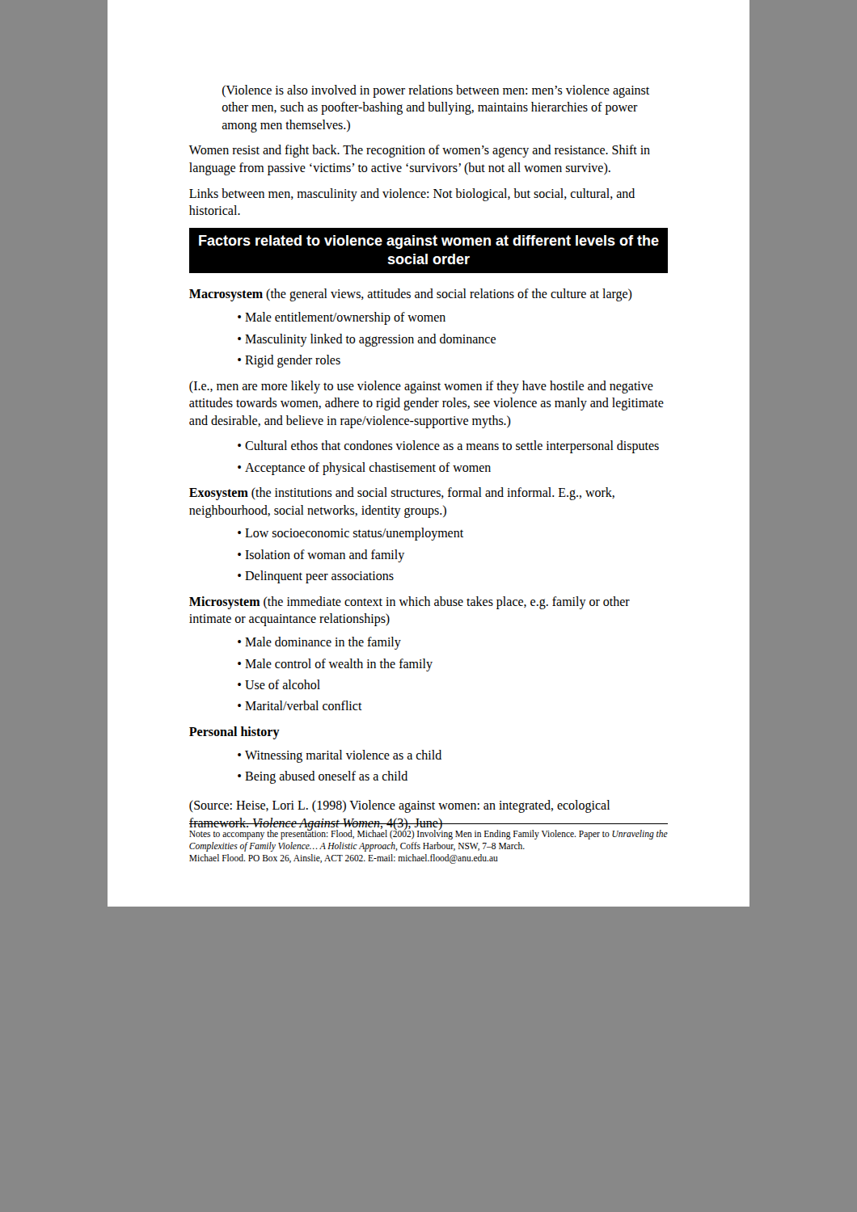(Violence is also involved in power relations between men: men’s violence against other men, such as poofter-bashing and bullying, maintains hierarchies of power among men themselves.)
Women resist and fight back. The recognition of women’s agency and resistance. Shift in language from passive ‘victims’ to active ‘survivors’ (but not all women survive).
Links between men, masculinity and violence: Not biological, but social, cultural, and historical.
Factors related to violence against women at different levels of the social order
Macrosystem (the general views, attitudes and social relations of the culture at large)
Male entitlement/ownership of women
Masculinity linked to aggression and dominance
Rigid gender roles
(I.e., men are more likely to use violence against women if they have hostile and negative attitudes towards women, adhere to rigid gender roles, see violence as manly and legitimate and desirable, and believe in rape/violence-supportive myths.)
Cultural ethos that condones violence as a means to settle interpersonal disputes
Acceptance of physical chastisement of women
Exosystem (the institutions and social structures, formal and informal. E.g., work, neighbourhood, social networks, identity groups.)
Low socioeconomic status/unemployment
Isolation of woman and family
Delinquent peer associations
Microsystem (the immediate context in which abuse takes place, e.g. family or other intimate or acquaintance relationships)
Male dominance in the family
Male control of wealth in the family
Use of alcohol
Marital/verbal conflict
Personal history
Witnessing marital violence as a child
Being abused oneself as a child
(Source: Heise, Lori L. (1998) Violence against women: an integrated, ecological framework. Violence Against Women, 4(3), June)
Notes to accompany the presentation: Flood, Michael (2002) Involving Men in Ending Family Violence. Paper to Unraveling the Complexities of Family Violence… A Holistic Approach, Coffs Harbour, NSW, 7–8 March.
Michael Flood. PO Box 26, Ainslie, ACT 2602. E-mail: michael.flood@anu.edu.au